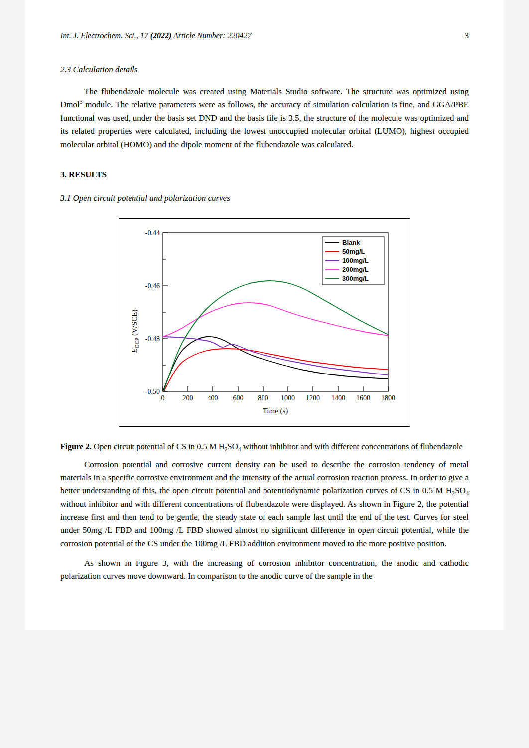Int. J. Electrochem. Sci., 17 (2022) Article Number: 220427
3
2.3 Calculation details
The flubendazole molecule was created using Materials Studio software. The structure was optimized using Dmol3 module. The relative parameters were as follows, the accuracy of simulation calculation is fine, and GGA/PBE functional was used, under the basis set DND and the basis file is 3.5, the structure of the molecule was optimized and its related properties were calculated, including the lowest unoccupied molecular orbital (LUMO), highest occupied molecular orbital (HOMO) and the dipole moment of the flubendazole was calculated.
3. RESULTS
3.1 Open circuit potential and polarization curves
-0.44 -0.46 -0.48 -0.50 EOCP (V/SCE) 0 200 400 600 800 1000 1200 1400 1600 1800 Time (s) Blank 50mg/L 100mg/L 200mg/L 300mg/L
Figure 2. Open circuit potential of CS in 0.5 M H2SO4 without inhibitor and with different concentrations of flubendazole
Corrosion potential and corrosive current density can be used to describe the corrosion tendency of metal materials in a specific corrosive environment and the intensity of the actual corrosion reaction process. In order to give a better understanding of this, the open circuit potential and potentiodynamic polarization curves of CS in 0.5 M H2SO4 without inhibitor and with different concentrations of flubendazole were displayed. As shown in Figure 2, the potential increase first and then tend to be gentle, the steady state of each sample last until the end of the test. Curves for steel under 50mg /L FBD and 100mg /L FBD showed almost no significant difference in open circuit potential, while the corrosion potential of the CS under the 100mg /L FBD addition environment moved to the more positive position.
As shown in Figure 3, with the increasing of corrosion inhibitor concentration, the anodic and cathodic polarization curves move downward. In comparison to the anodic curve of the sample in the